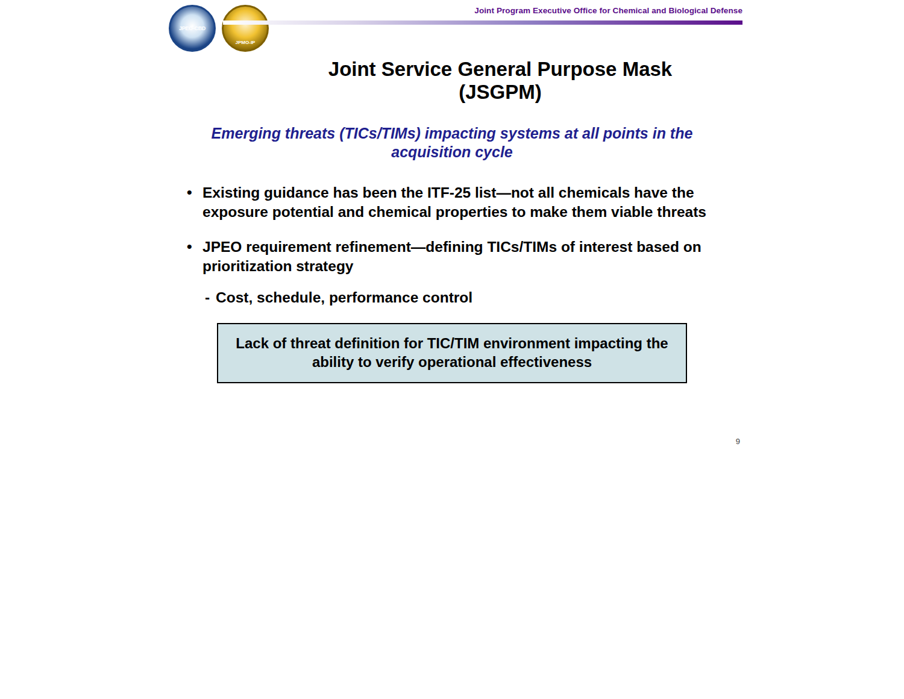Joint Program Executive Office for Chemical and Biological Defense
Joint Service General Purpose Mask
(JSGPM)
Emerging threats (TICs/TIMs) impacting systems at all points in the acquisition cycle
Existing guidance has been the ITF-25 list—not all chemicals have the exposure potential and chemical properties to make them viable threats
JPEO requirement refinement—defining TICs/TIMs of interest based on prioritization strategy
Cost, schedule, performance control
Lack of threat definition for TIC/TIM environment impacting the ability to verify operational effectiveness
9